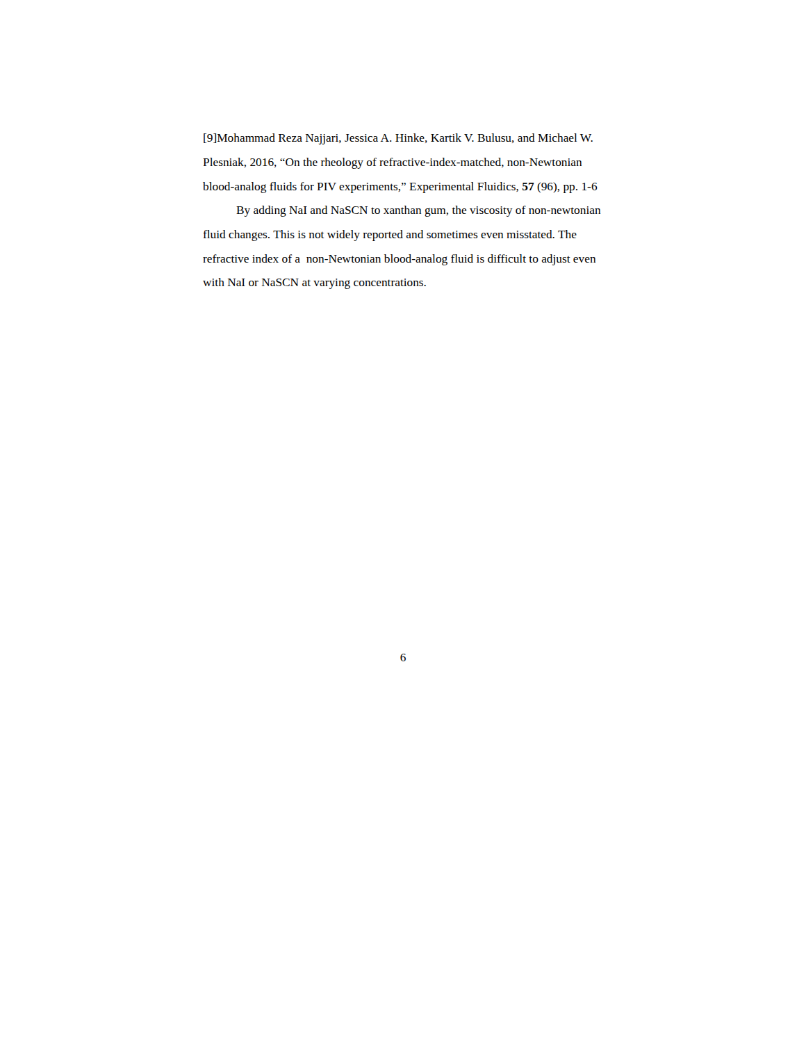[9]Mohammad Reza Najjari, Jessica A. Hinke, Kartik V. Bulusu, and Michael W. Plesniak, 2016, “On the rheology of refractive-index-matched, non-Newtonian blood-analog fluids for PIV experiments,” Experimental Fluidics, 57 (96), pp. 1-6
By adding NaI and NaSCN to xanthan gum, the viscosity of non-newtonian fluid changes. This is not widely reported and sometimes even misstated. The refractive index of a non-Newtonian blood-analog fluid is difficult to adjust even with NaI or NaSCN at varying concentrations.
6